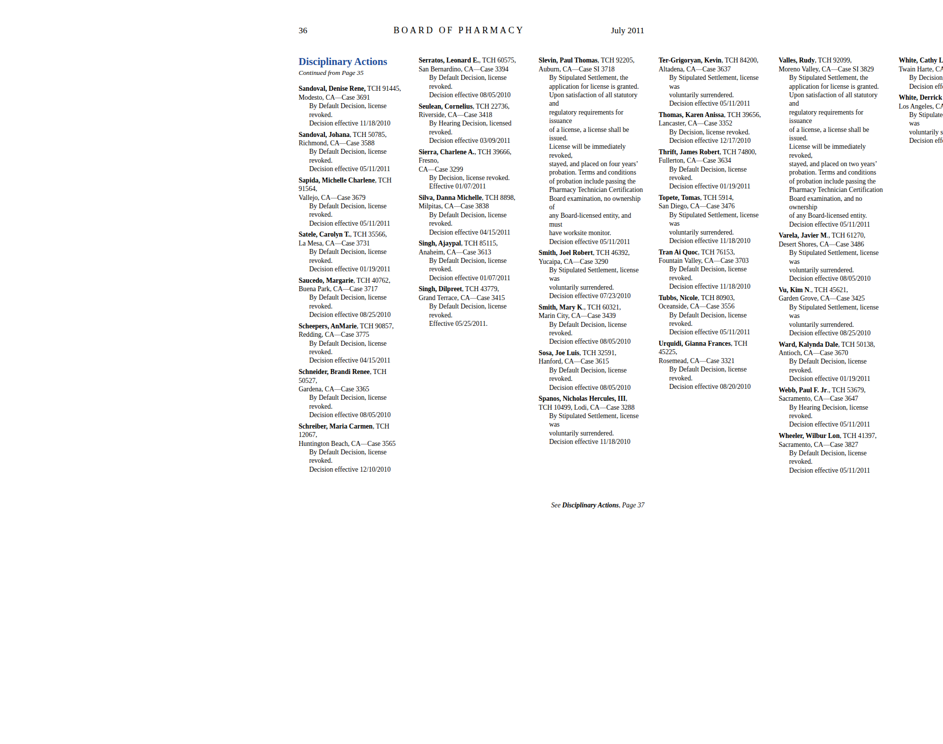36
BOARD OF PHARMACY
July 2011
Disciplinary Actions
Continued from Page 35
Sandoval, Denise Rene, TCH 91445, Modesto, CA—Case 3691 By Default Decision, license revoked. Decision effective 11/18/2010
Sandoval, Johana, TCH 50785, Richmond, CA—Case 3588 By Default Decision, license revoked. Decision effective 05/11/2011
Sapida, Michelle Charlene, TCH 91564, Vallejo, CA—Case 3679 By Default Decision, license revoked. Decision effective 05/11/2011
Satele, Carolyn T., TCH 35566, La Mesa, CA—Case 3731 By Default Decision, license revoked. Decision effective 01/19/2011
Saucedo, Margarie, TCH 40762, Buena Park, CA—Case 3717 By Default Decision, license revoked. Decision effective 08/25/2010
Scheepers, AnMarie, TCH 90857, Redding, CA—Case 3775 By Default Decision, license revoked. Decision effective 04/15/2011
Schneider, Brandi Renee, TCH 50527, Gardena, CA—Case 3365 By Default Decision, license revoked. Decision effective 08/05/2010
Schreiber, Maria Carmen, TCH 12067, Huntington Beach, CA—Case 3565 By Default Decision, license revoked. Decision effective 12/10/2010
Serratos, Leonard E., TCH 60575, San Bernardino, CA—Case 3394 By Default Decision, license revoked. Decision effective 08/05/2010
Seulean, Cornelius, TCH 22736, Riverside, CA—Case 3418 By Hearing Decision, licensed revoked. Decision effective 03/09/2011
Sierra, Charlene A., TCH 39666, Fresno, CA—Case 3299 By Decision, license revoked. Effective 01/07/2011
Silva, Danna Michelle, TCH 8898, Milpitas, CA—Case 3838 By Default Decision, license revoked. Decision effective 04/15/2011
Singh, Ajaypal, TCH 85115, Anaheim, CA—Case 3613 By Default Decision, license revoked. Decision effective 01/07/2011
Singh, Dilpreet, TCH 43779, Grand Terrace, CA—Case 3415 By Default Decision, license revoked. Effective 05/25/2011.
Slevin, Paul Thomas, TCH 92205, Auburn, CA—Case SI 3718 By Stipulated Settlement, the application for license is granted. Upon satisfaction of all statutory and regulatory requirements for issuance of a license, a license shall be issued. License will be immediately revoked, stayed, and placed on four years’ probation. Terms and conditions of probation include passing the Pharmacy Technician Certification Board examination, no ownership of any Board-licensed entity, and must have worksite monitor. Decision effective 05/11/2011
Smith, Joel Robert, TCH 46392, Yucaipa, CA—Case 3290 By Stipulated Settlement, license was voluntarily surrendered. Decision effective 07/23/2010
Smith, Mary K., TCH 60321, Marin City, CA—Case 3439 By Default Decision, license revoked. Decision effective 08/05/2010
Sosa, Joe Luis, TCH 32591, Hanford, CA—Case 3615 By Default Decision, license revoked. Decision effective 08/05/2010
Spanos, Nicholas Hercules, III, TCH 10499, Lodi, CA—Case 3288 By Stipulated Settlement, license was voluntarily surrendered. Decision effective 11/18/2010
Ter-Grigoryan, Kevin, TCH 84200, Altadena, CA—Case 3637 By Stipulated Settlement, license was voluntarily surrendered. Decision effective 05/11/2011
Thomas, Karen Anissa, TCH 39656, Lancaster, CA—Case 3352 By Decision, license revoked. Decision effective 12/17/2010
Thrift, James Robert, TCH 74800, Fullerton, CA—Case 3634 By Default Decision, license revoked. Decision effective 01/19/2011
Topete, Tomas, TCH 5914, San Diego, CA—Case 3476 By Stipulated Settlement, license was voluntarily surrendered. Decision effective 11/18/2010
Tran Ai Quoc, TCH 76153, Fountain Valley, CA—Case 3703 By Default Decision, license revoked. Decision effective 11/18/2010
Tubbs, Nicole, TCH 80903, Oceanside, CA—Case 3556 By Default Decision, license revoked. Decision effective 05/11/2011
Urquidi, Gianna Frances, TCH 45225, Rosemead, CA—Case 3321 By Default Decision, license revoked. Decision effective 08/20/2010
Valles, Rudy, TCH 92099, Moreno Valley, CA—Case SI 3829 By Stipulated Settlement, the application for license is granted. Upon satisfaction of all statutory and regulatory requirements for issuance of a license, a license shall be issued. License will be immediately revoked, stayed, and placed on two years’ probation. Terms and conditions of probation include passing the Pharmacy Technician Certification Board examination, and no ownership of any Board-licensed entity. Decision effective 05/11/2011
Varela, Javier M., TCH 61270, Desert Shores, CA—Case 3486 By Stipulated Settlement, license was voluntarily surrendered. Decision effective 08/05/2010
Vu, Kim N., TCH 45621, Garden Grove, CA—Case 3425 By Stipulated Settlement, license was voluntarily surrendered. Decision effective 08/25/2010
Ward, Kalynda Dale, TCH 50138, Antioch, CA—Case 3670 By Default Decision, license revoked. Decision effective 01/19/2011
Webb, Paul F. Jr., TCH 53679, Sacramento, CA—Case 3647 By Hearing Decision, license revoked. Decision effective 05/11/2011
Wheeler, Wilbur Lon, TCH 41397, Sacramento, CA—Case 3827 By Default Decision, license revoked. Decision effective 05/11/2011
White, Cathy Lois, TCH 15916, Twain Harte, CA—Case 3501 By Decision, license revoked. Decision effective 12/31/2010
White, Derrick W., TCH 56617, Los Angeles, CA—Case 3368 By Stipulated Settlement, license was voluntarily surrendered. Decision effective 01/07/2011
See Disciplinary Actions, Page 37